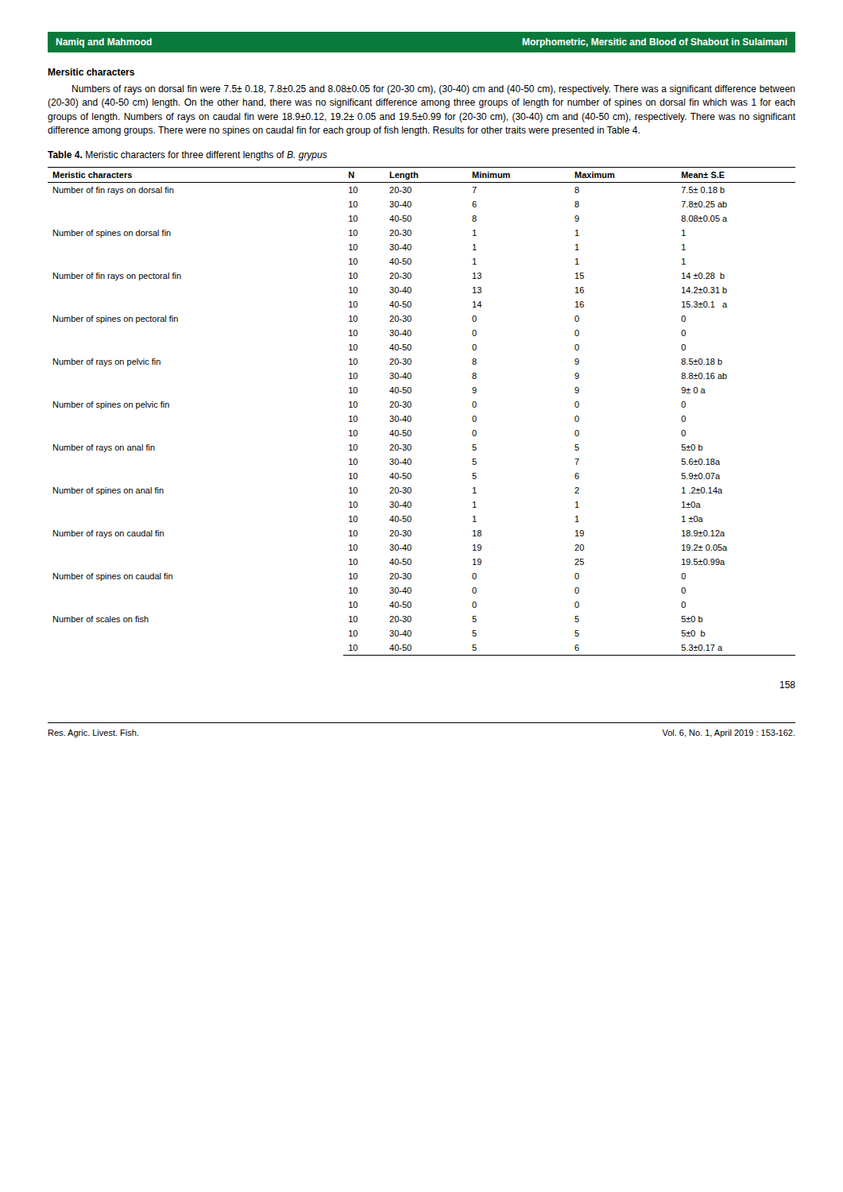Namiq and Mahmood Morphometric, Mersitic and Blood of Shabout in Sulaimani
Mersitic characters
Numbers of rays on dorsal fin were 7.5± 0.18, 7.8±0.25 and 8.08±0.05 for (20-30 cm), (30-40) cm and (40-50 cm), respectively. There was a significant difference between (20-30) and (40-50 cm) length. On the other hand, there was no significant difference among three groups of length for number of spines on dorsal fin which was 1 for each groups of length. Numbers of rays on caudal fin were 18.9±0.12, 19.2± 0.05 and 19.5±0.99 for (20-30 cm), (30-40) cm and (40-50 cm), respectively. There was no significant difference among groups. There were no spines on caudal fin for each group of fish length. Results for other traits were presented in Table 4.
Table 4. Meristic characters for three different lengths of B. grypus
| Meristic characters | N | Length | Minimum | Maximum | Mean± S.E |
| --- | --- | --- | --- | --- | --- |
| Number of fin rays on dorsal fin | 10 | 20-30 | 7 | 8 | 7.5± 0.18 b |
| 10 | 30-40 | 6 | 8 | 7.8±0.25 ab |
| 10 | 40-50 | 8 | 9 | 8.08±0.05 a |
| Number of spines on dorsal fin | 10 | 20-30 | 1 | 1 | 1 |
| 10 | 30-40 | 1 | 1 | 1 |
| 10 | 40-50 | 1 | 1 | 1 |
| Number of fin rays on pectoral fin | 10 | 20-30 | 13 | 15 | 14 ±0.28 b |
| 10 | 30-40 | 13 | 16 | 14.2±0.31 b |
| 10 | 40-50 | 14 | 16 | 15.3±0.1 a |
| Number of spines on pectoral fin | 10 | 20-30 | 0 | 0 | 0 |
| 10 | 30-40 | 0 | 0 | 0 |
| 10 | 40-50 | 0 | 0 | 0 |
| Number of rays on pelvic fin | 10 | 20-30 | 8 | 9 | 8.5±0.18 b |
| 10 | 30-40 | 8 | 9 | 8.8±0.16 ab |
| 10 | 40-50 | 9 | 9 | 9± 0 a |
| Number of spines on pelvic fin | 10 | 20-30 | 0 | 0 | 0 |
| 10 | 30-40 | 0 | 0 | 0 |
| 10 | 40-50 | 0 | 0 | 0 |
| Number of rays on anal fin | 10 | 20-30 | 5 | 5 | 5±0 b |
| 10 | 30-40 | 5 | 7 | 5.6±0.18a |
| 10 | 40-50 | 5 | 6 | 5.9±0.07a |
| Number of spines on anal fin | 10 | 20-30 | 1 | 2 | 1 .2±0.14a |
| 10 | 30-40 | 1 | 1 | 1±0a |
| 10 | 40-50 | 1 | 1 | 1 ±0a |
| Number of rays on caudal fin | 10 | 20-30 | 18 | 19 | 18.9±0.12a |
| 10 | 30-40 | 19 | 20 | 19.2± 0.05a |
| 10 | 40-50 | 19 | 25 | 19.5±0.99a |
| Number of spines on caudal fin | 10 | 20-30 | 0 | 0 | 0 |
| 10 | 30-40 | 0 | 0 | 0 |
| 10 | 40-50 | 0 | 0 | 0 |
| Number of scales on fish | 10 | 20-30 | 5 | 5 | 5±0 b |
| 10 | 30-40 | 5 | 5 | 5±0 b |
| 10 | 40-50 | 5 | 6 | 5.3±0.17 a |
158
Res. Agric. Livest. Fish. Vol. 6, No. 1, April 2019 : 153-162.